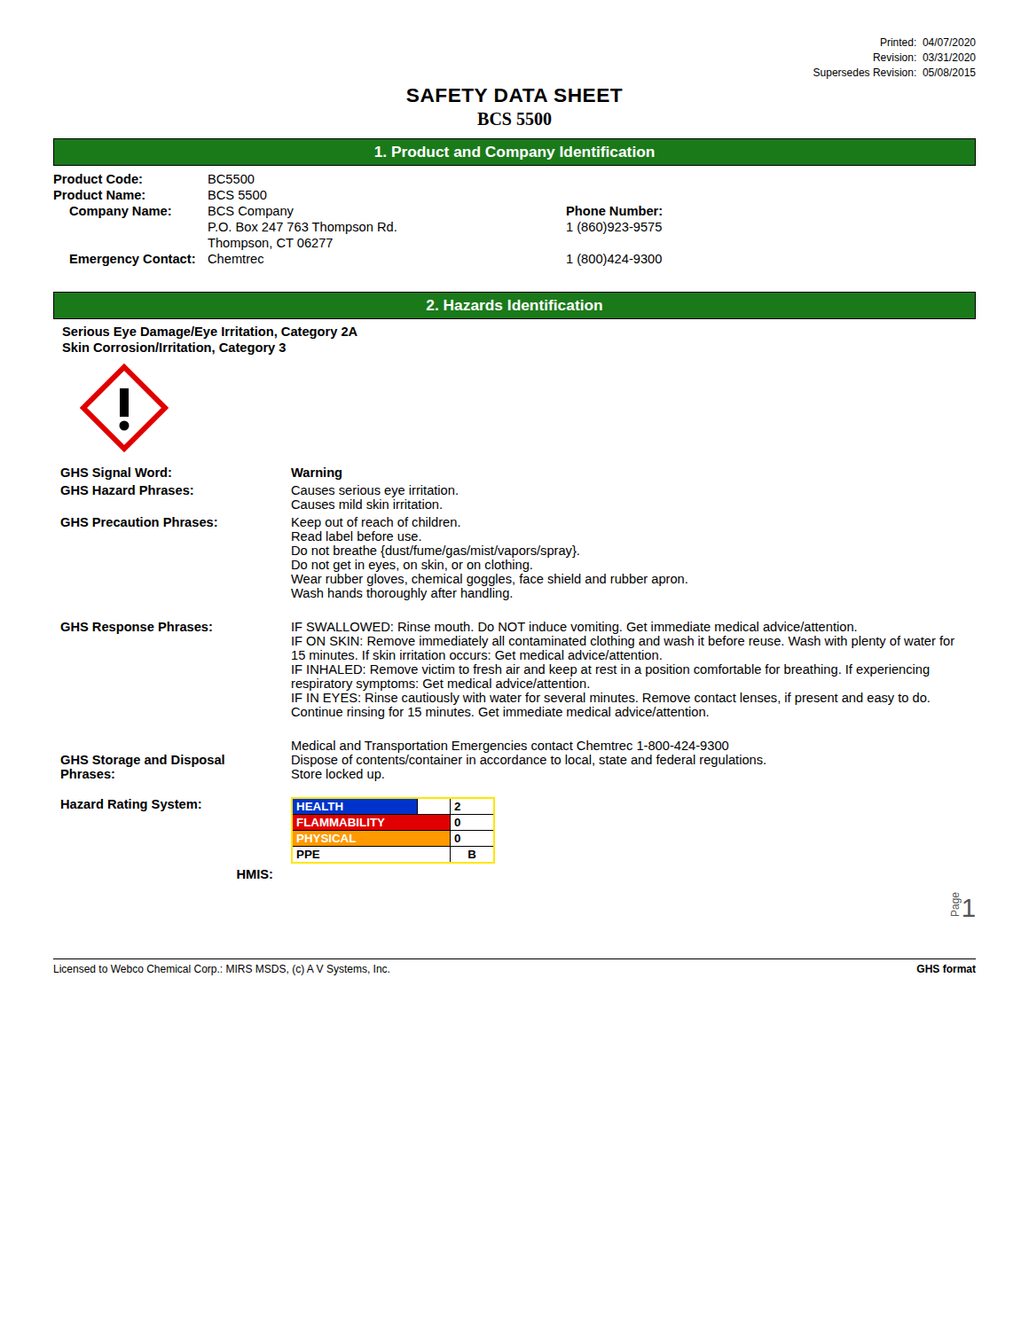Printed: 04/07/2020
Revision: 03/31/2020
Supersedes Revision: 05/08/2015
SAFETY DATA SHEET
BCS 5500
1. Product and Company Identification
| Product Code: | BC5500 |
| Product Name: | BCS 5500 |
| Company Name: | BCS Company | Phone Number: |
| | P.O. Box 247 763 Thompson Rd. | 1 (860)923-9575 |
| | Thompson, CT 06277 | |
| Emergency Contact: | Chemtrec | 1 (800)424-9300 |
2. Hazards Identification
Serious Eye Damage/Eye Irritation, Category 2A
Skin Corrosion/Irritation, Category 3
| GHS Signal Word: | Warning |
| GHS Hazard Phrases: | Causes serious eye irritation. Causes mild skin irritation. |
| GHS Precaution Phrases: | Keep out of reach of children. Read label before use. Do not breathe {dust/fume/gas/mist/vapors/spray}. Do not get in eyes, on skin, or on clothing. Wear rubber gloves, chemical goggles, face shield and rubber apron. Wash hands thoroughly after handling. |
| GHS Response Phrases: | IF SWALLOWED: Rinse mouth. Do NOT induce vomiting. Get immediate medical advice/attention. IF ON SKIN: Remove immediately all contaminated clothing and wash it before reuse. Wash with plenty of water for 15 minutes. If skin irritation occurs: Get medical advice/attention. IF INHALED: Remove victim to fresh air and keep at rest in a position comfortable for breathing. If experiencing respiratory symptoms: Get medical advice/attention. IF IN EYES: Rinse cautiously with water for several minutes. Remove contact lenses, if present and easy to do. Continue rinsing for 15 minutes. Get immediate medical advice/attention. |
| GHS Storage and Disposal Phrases: | Medical and Transportation Emergencies contact Chemtrec 1-800-424-9300 Dispose of contents/container in accordance to local, state and federal regulations. Store locked up. |
| Hazard Rating System: | / HEALTH / / 2 / / FLAMMABILITY / 0 / / PHYSICAL / 0 / / PPE / B / |
| HMIS: | |
Page1
Licensed to Webco Chemical Corp.: MIRS MSDS, (c) A V Systems, Inc. GHS format